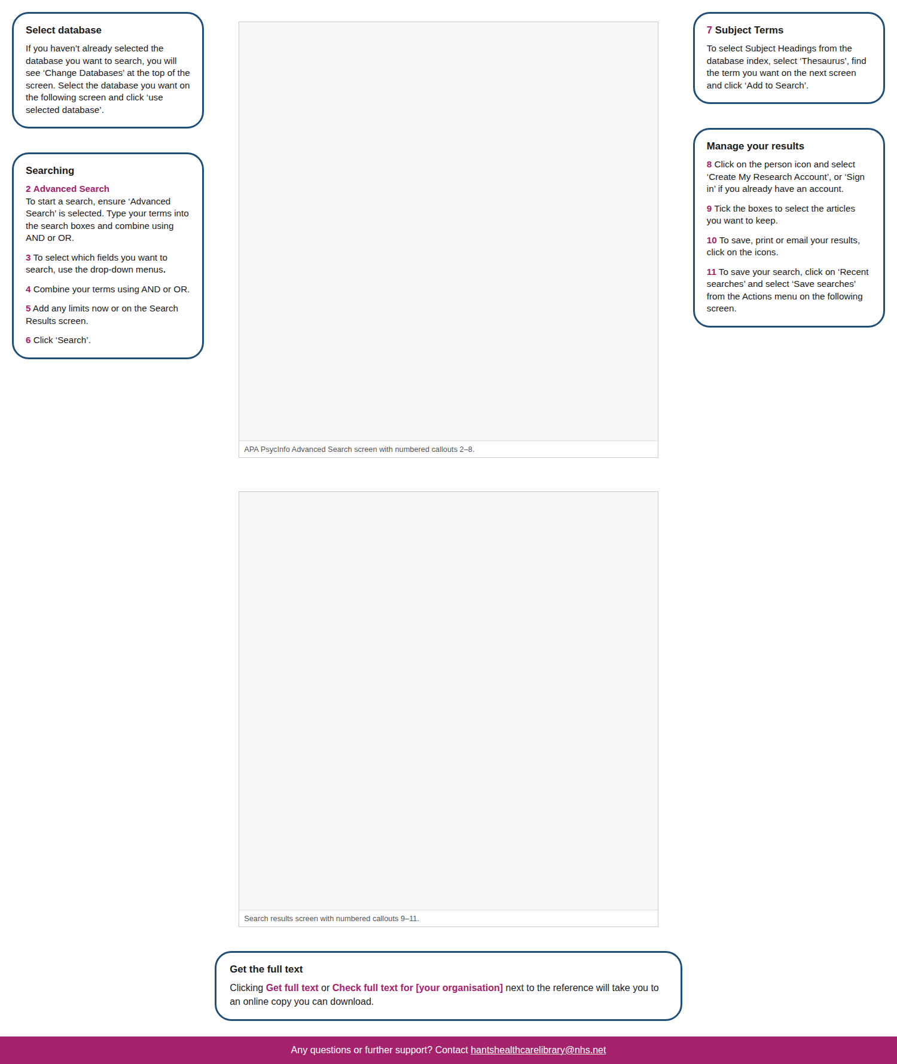APA PsycInfo Advanced Search quick reference guide
Select database
If you haven’t already selected the database you want to search, you will see ‘Change Databases’ at the top of the screen. Select the database you want on the following screen and click ‘use selected database’.
Searching
2 Advanced Search
To start a search, ensure ‘Advanced Search’ is selected. Type your terms into the search boxes and combine using AND or OR.
3 To select which fields you want to search, use the drop-down menus.
4 Combine your terms using AND or OR.
5 Add any limits now or on the Search Results screen.
6 Click ‘Search’.
APA PsycInfo Advanced Search screen with numbered callouts 2–8.
Search results screen with numbered callouts 9–11.
Get the full text
Clicking Get full text or Check full text for [your organisation] next to the reference will take you to an online copy you can download.
7 Subject Terms
To select Subject Headings from the database index, select ‘Thesaurus’, find the term you want on the next screen and click ‘Add to Search’.
Manage your results
8 Click on the person icon and select ‘Create My Research Account’, or ‘Sign in’ if you already have an account.
9 Tick the boxes to select the articles you want to keep.
10 To save, print or email your results, click on the icons.
11 To save your search, click on ‘Recent searches’ and select ‘Save searches’ from the Actions menu on the following screen.
Any questions or further support? Contact hantshealthcarelibrary@nhs.net